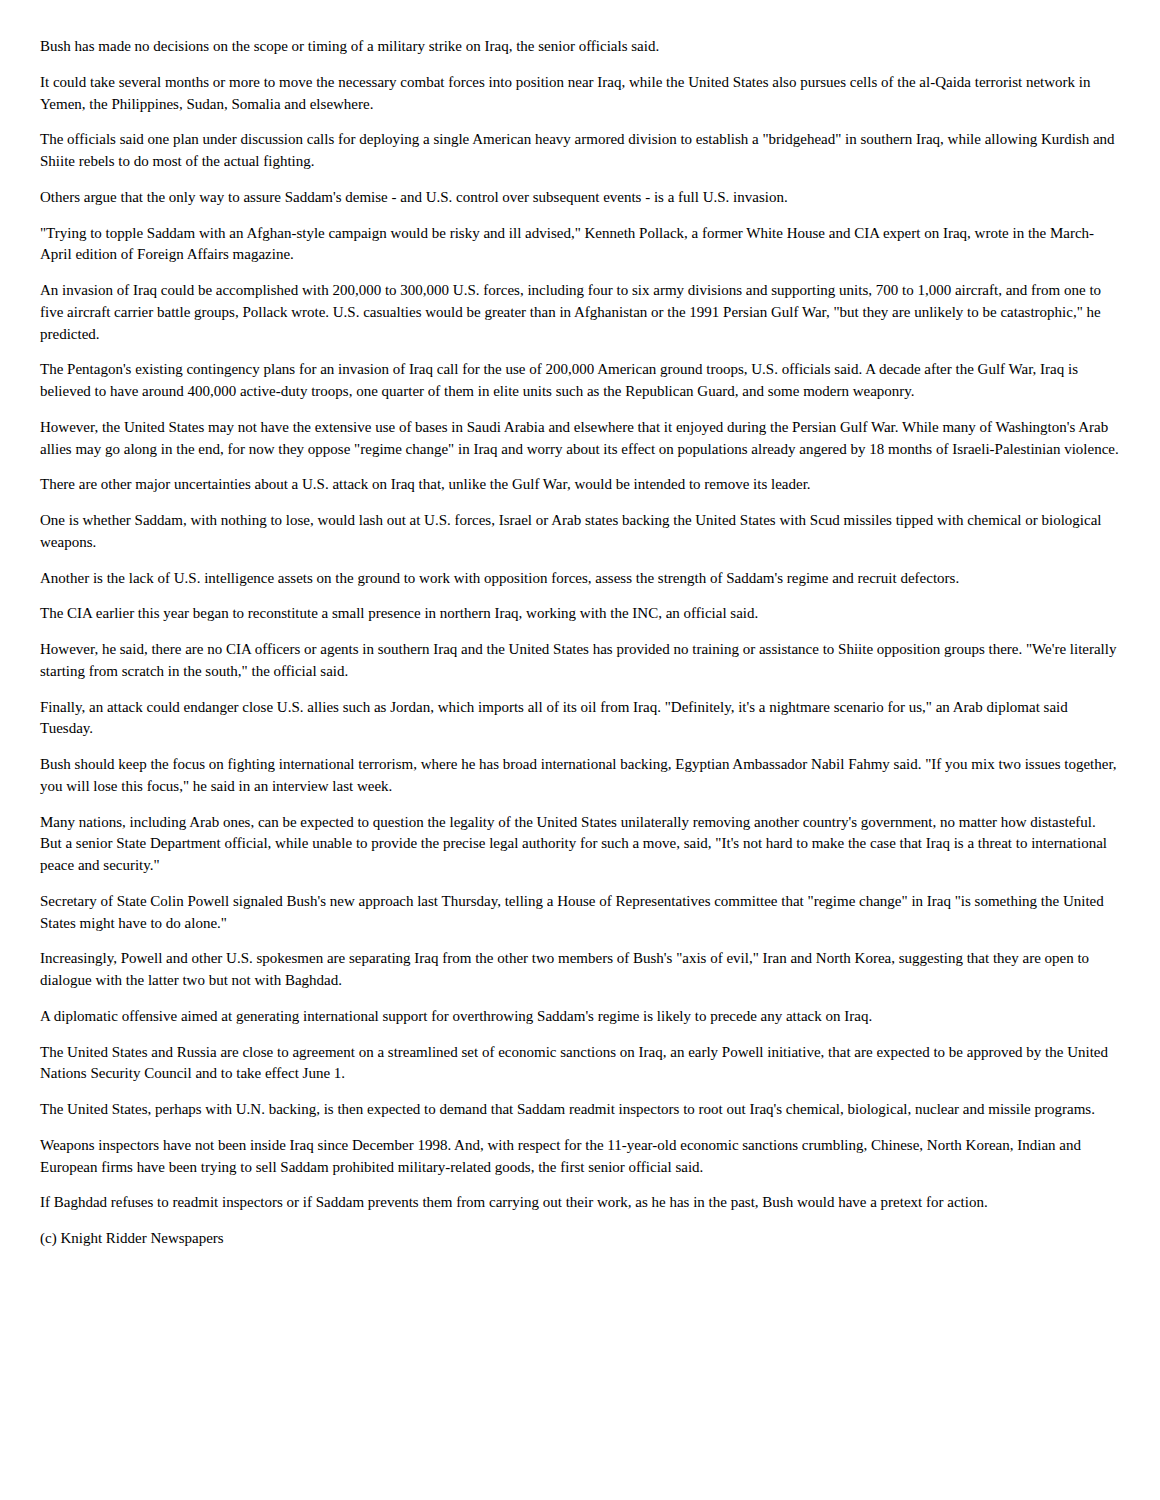Bush has made no decisions on the scope or timing of a military strike on Iraq, the senior officials said.
It could take several months or more to move the necessary combat forces into position near Iraq, while the United States also pursues cells of the al-Qaida terrorist network in Yemen, the Philippines, Sudan, Somalia and elsewhere.
The officials said one plan under discussion calls for deploying a single American heavy armored division to establish a "bridgehead" in southern Iraq, while allowing Kurdish and Shiite rebels to do most of the actual fighting.
Others argue that the only way to assure Saddam's demise - and U.S. control over subsequent events - is a full U.S. invasion.
"Trying to topple Saddam with an Afghan-style campaign would be risky and ill advised," Kenneth Pollack, a former White House and CIA expert on Iraq, wrote in the March-April edition of Foreign Affairs magazine.
An invasion of Iraq could be accomplished with 200,000 to 300,000 U.S. forces, including four to six army divisions and supporting units, 700 to 1,000 aircraft, and from one to five aircraft carrier battle groups, Pollack wrote. U.S. casualties would be greater than in Afghanistan or the 1991 Persian Gulf War, "but they are unlikely to be catastrophic," he predicted.
The Pentagon's existing contingency plans for an invasion of Iraq call for the use of 200,000 American ground troops, U.S. officials said. A decade after the Gulf War, Iraq is believed to have around 400,000 active-duty troops, one quarter of them in elite units such as the Republican Guard, and some modern weaponry.
However, the United States may not have the extensive use of bases in Saudi Arabia and elsewhere that it enjoyed during the Persian Gulf War. While many of Washington's Arab allies may go along in the end, for now they oppose "regime change" in Iraq and worry about its effect on populations already angered by 18 months of Israeli-Palestinian violence.
There are other major uncertainties about a U.S. attack on Iraq that, unlike the Gulf War, would be intended to remove its leader.
One is whether Saddam, with nothing to lose, would lash out at U.S. forces, Israel or Arab states backing the United States with Scud missiles tipped with chemical or biological weapons.
Another is the lack of U.S. intelligence assets on the ground to work with opposition forces, assess the strength of Saddam's regime and recruit defectors.
The CIA earlier this year began to reconstitute a small presence in northern Iraq, working with the INC, an official said.
However, he said, there are no CIA officers or agents in southern Iraq and the United States has provided no training or assistance to Shiite opposition groups there. "We're literally starting from scratch in the south," the official said.
Finally, an attack could endanger close U.S. allies such as Jordan, which imports all of its oil from Iraq. "Definitely, it's a nightmare scenario for us," an Arab diplomat said Tuesday.
Bush should keep the focus on fighting international terrorism, where he has broad international backing, Egyptian Ambassador Nabil Fahmy said. "If you mix two issues together, you will lose this focus," he said in an interview last week.
Many nations, including Arab ones, can be expected to question the legality of the United States unilaterally removing another country's government, no matter how distasteful. But a senior State Department official, while unable to provide the precise legal authority for such a move, said, "It's not hard to make the case that Iraq is a threat to international peace and security."
Secretary of State Colin Powell signaled Bush's new approach last Thursday, telling a House of Representatives committee that "regime change" in Iraq "is something the United States might have to do alone."
Increasingly, Powell and other U.S. spokesmen are separating Iraq from the other two members of Bush's "axis of evil," Iran and North Korea, suggesting that they are open to dialogue with the latter two but not with Baghdad.
A diplomatic offensive aimed at generating international support for overthrowing Saddam's regime is likely to precede any attack on Iraq.
The United States and Russia are close to agreement on a streamlined set of economic sanctions on Iraq, an early Powell initiative, that are expected to be approved by the United Nations Security Council and to take effect June 1.
The United States, perhaps with U.N. backing, is then expected to demand that Saddam readmit inspectors to root out Iraq's chemical, biological, nuclear and missile programs.
Weapons inspectors have not been inside Iraq since December 1998. And, with respect for the 11-year-old economic sanctions crumbling, Chinese, North Korean, Indian and European firms have been trying to sell Saddam prohibited military-related goods, the first senior official said.
If Baghdad refuses to readmit inspectors or if Saddam prevents them from carrying out their work, as he has in the past, Bush would have a pretext for action.
(c) Knight Ridder Newspapers